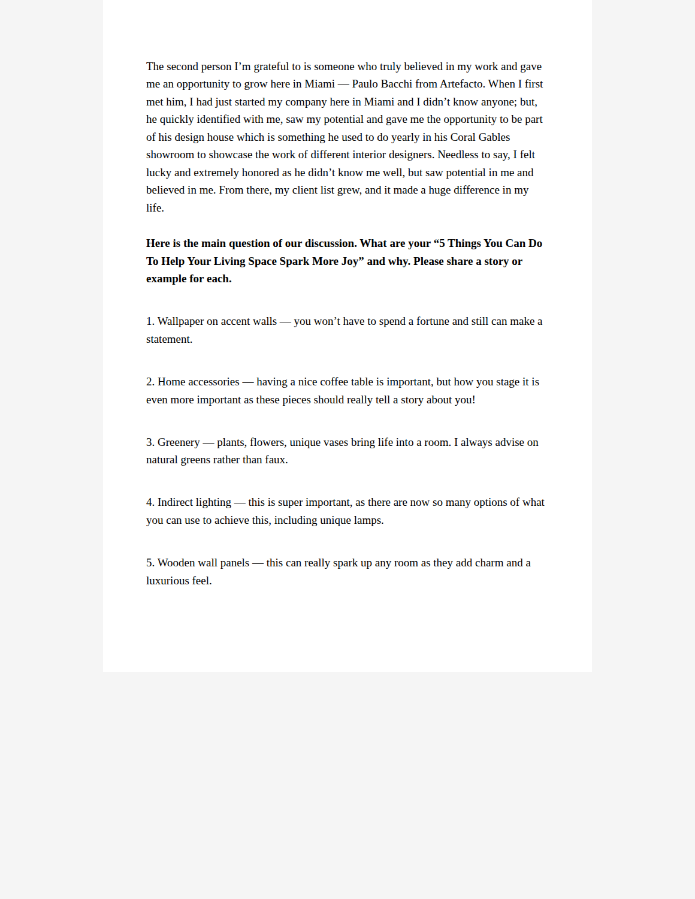The second person I’m grateful to is someone who truly believed in my work and gave me an opportunity to grow here in Miami — Paulo Bacchi from Artefacto. When I first met him, I had just started my company here in Miami and I didn’t know anyone; but, he quickly identified with me, saw my potential and gave me the opportunity to be part of his design house which is something he used to do yearly in his Coral Gables showroom to showcase the work of different interior designers. Needless to say, I felt lucky and extremely honored as he didn’t know me well, but saw potential in me and believed in me. From there, my client list grew, and it made a huge difference in my life.
Here is the main question of our discussion. What are your “5 Things You Can Do To Help Your Living Space Spark More Joy” and why. Please share a story or example for each.
1. Wallpaper on accent walls — you won’t have to spend a fortune and still can make a statement.
2. Home accessories — having a nice coffee table is important, but how you stage it is even more important as these pieces should really tell a story about you!
3. Greenery — plants, flowers, unique vases bring life into a room. I always advise on natural greens rather than faux.
4. Indirect lighting — this is super important, as there are now so many options of what you can use to achieve this, including unique lamps.
5. Wooden wall panels — this can really spark up any room as they add charm and a luxurious feel.